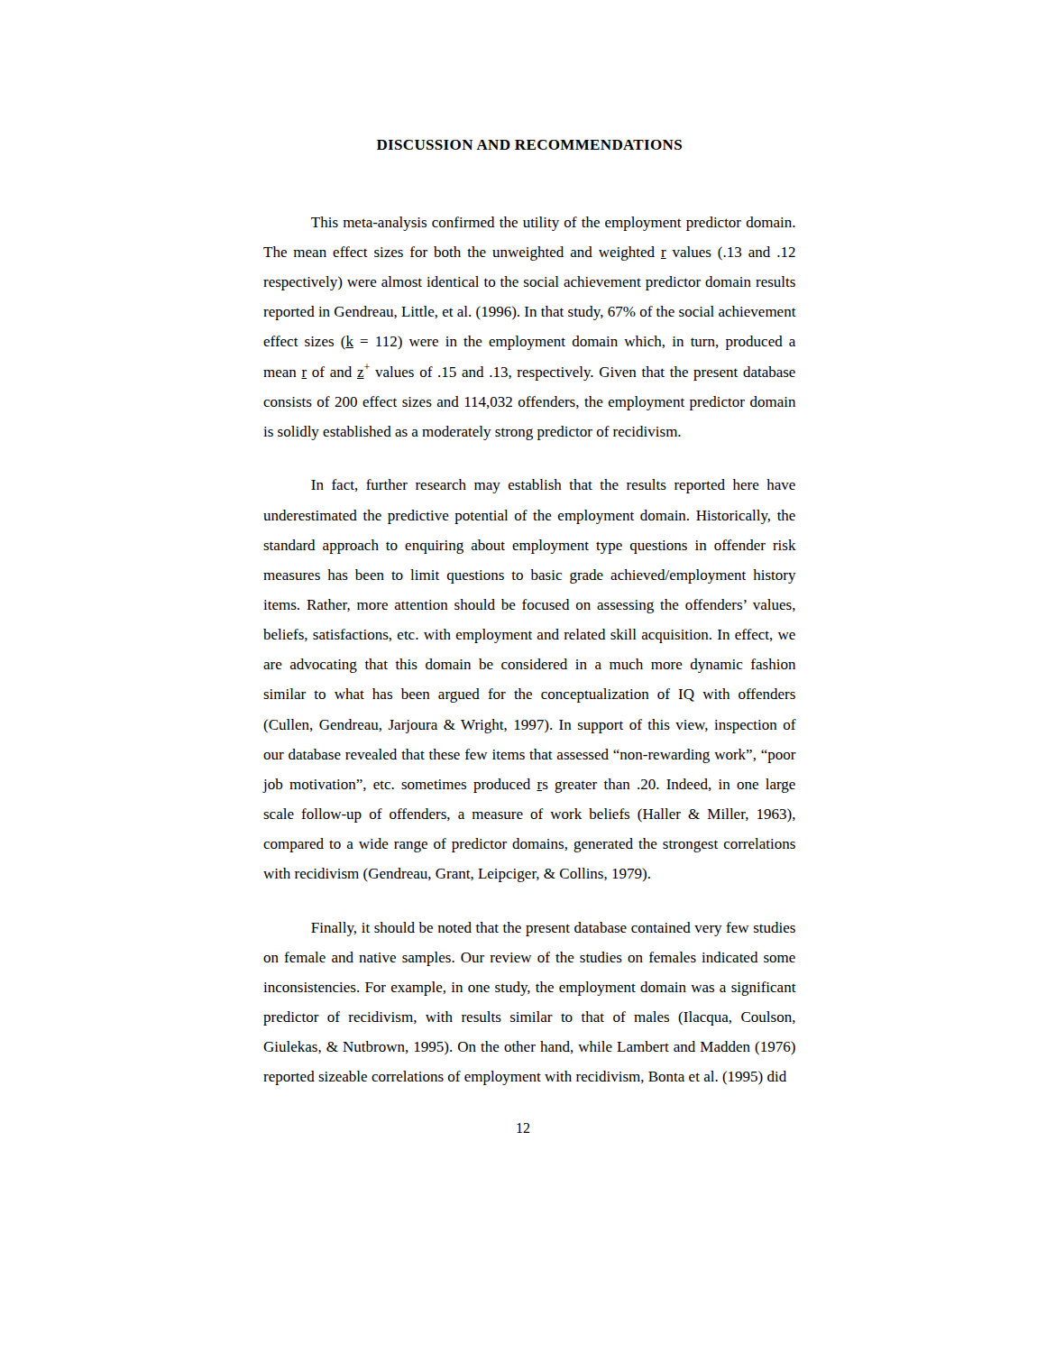DISCUSSION AND RECOMMENDATIONS
This meta-analysis confirmed the utility of the employment predictor domain. The mean effect sizes for both the unweighted and weighted r values (.13 and .12 respectively) were almost identical to the social achievement predictor domain results reported in Gendreau, Little, et al. (1996). In that study, 67% of the social achievement effect sizes (k = 112) were in the employment domain which, in turn, produced a mean r of and z+ values of .15 and .13, respectively. Given that the present database consists of 200 effect sizes and 114,032 offenders, the employment predictor domain is solidly established as a moderately strong predictor of recidivism.
In fact, further research may establish that the results reported here have underestimated the predictive potential of the employment domain. Historically, the standard approach to enquiring about employment type questions in offender risk measures has been to limit questions to basic grade achieved/employment history items. Rather, more attention should be focused on assessing the offenders’ values, beliefs, satisfactions, etc. with employment and related skill acquisition. In effect, we are advocating that this domain be considered in a much more dynamic fashion similar to what has been argued for the conceptualization of IQ with offenders (Cullen, Gendreau, Jarjoura & Wright, 1997). In support of this view, inspection of our database revealed that these few items that assessed “non-rewarding work”, “poor job motivation”, etc. sometimes produced rs greater than .20. Indeed, in one large scale follow-up of offenders, a measure of work beliefs (Haller & Miller, 1963), compared to a wide range of predictor domains, generated the strongest correlations with recidivism (Gendreau, Grant, Leipciger, & Collins, 1979).
Finally, it should be noted that the present database contained very few studies on female and native samples. Our review of the studies on females indicated some inconsistencies. For example, in one study, the employment domain was a significant predictor of recidivism, with results similar to that of males (Ilacqua, Coulson, Giulekas, & Nutbrown, 1995). On the other hand, while Lambert and Madden (1976) reported sizeable correlations of employment with recidivism, Bonta et al. (1995) did
12